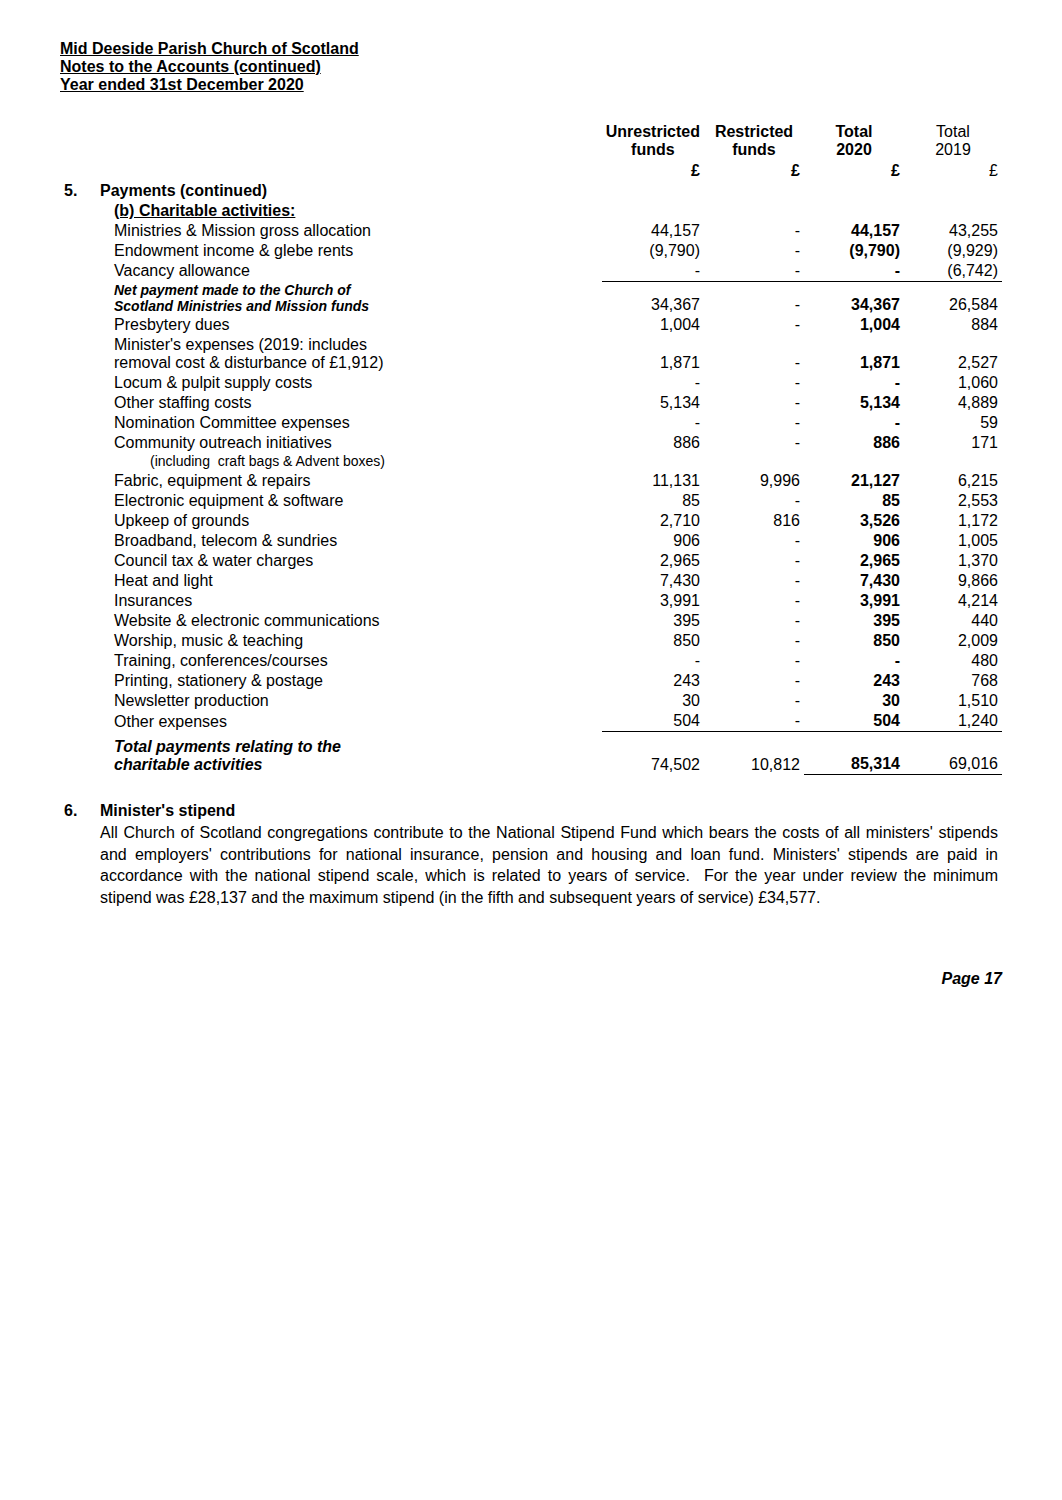Mid Deeside Parish Church of Scotland
Notes to the Accounts (continued)
Year ended 31st December 2020
| | | Unrestricted funds | Restricted funds | Total 2020 | Total 2019 |
| | | £ | £ | £ | £ |
| 5. | Payments (continued) | | | | |
| | (b) Charitable activities: | | | | |
| | Ministries & Mission gross allocation | 44,157 | - | 44,157 | 43,255 |
| | Endowment income & glebe rents | (9,790) | - | (9,790) | (9,929) |
| | Vacancy allowance | - | - | - | (6,742) |
| | Net payment made to the Church of Scotland Ministries and Mission funds | 34,367 | - | 34,367 | 26,584 |
| | Presbytery dues | 1,004 | - | 1,004 | 884 |
| | Minister's expenses (2019: includes removal cost & disturbance of £1,912) | 1,871 | - | 1,871 | 2,527 |
| | Locum & pulpit supply costs | - | - | - | 1,060 |
| | Other staffing costs | 5,134 | - | 5,134 | 4,889 |
| | Nomination Committee expenses | - | - | - | 59 |
| | Community outreach initiatives (including craft bags & Advent boxes) | 886 | - | 886 | 171 |
| | Fabric, equipment & repairs | 11,131 | 9,996 | 21,127 | 6,215 |
| | Electronic equipment & software | 85 | - | 85 | 2,553 |
| | Upkeep of grounds | 2,710 | 816 | 3,526 | 1,172 |
| | Broadband, telecom & sundries | 906 | - | 906 | 1,005 |
| | Council tax & water charges | 2,965 | - | 2,965 | 1,370 |
| | Heat and light | 7,430 | - | 7,430 | 9,866 |
| | Insurances | 3,991 | - | 3,991 | 4,214 |
| | Website & electronic communications | 395 | - | 395 | 440 |
| | Worship, music & teaching | 850 | - | 850 | 2,009 |
| | Training, conferences/courses | - | - | - | 480 |
| | Printing, stationery & postage | 243 | - | 243 | 768 |
| | Newsletter production | 30 | - | 30 | 1,510 |
| | Other expenses | 504 | - | 504 | 1,240 |
| | Total payments relating to the charitable activities | 74,502 | 10,812 | 85,314 | 69,016 |
| 6. | Minister's stipend |
| | All Church of Scotland congregations contribute to the National Stipend Fund which bears the costs of all ministers' stipends and employers' contributions for national insurance, pension and housing and loan fund. Ministers' stipends are paid in accordance with the national stipend scale, which is related to years of service. For the year under review the minimum stipend was £28,137 and the maximum stipend (in the fifth and subsequent years of service) £34,577. |
Page 17